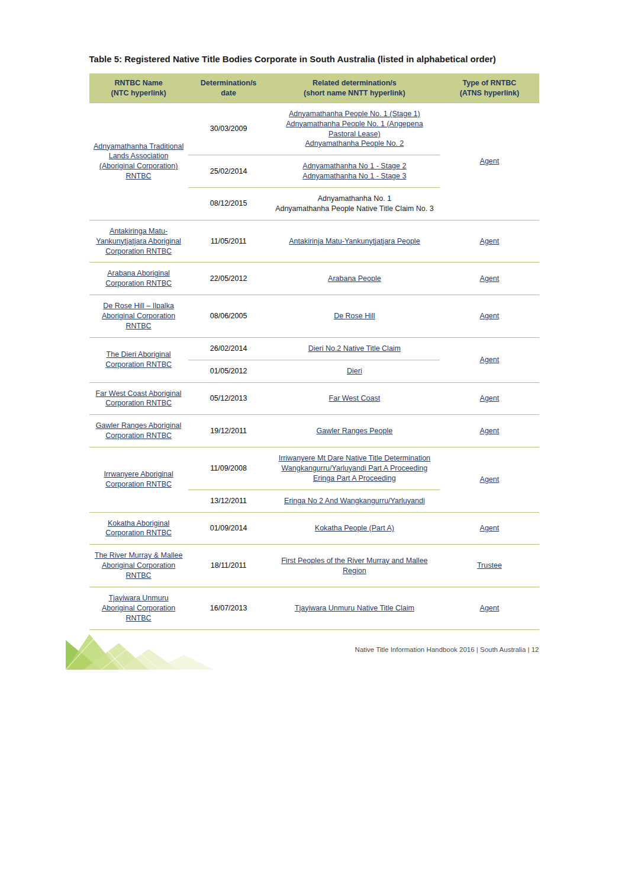Table 5: Registered Native Title Bodies Corporate in South Australia (listed in alphabetical order)
| RNTBC Name (NTC hyperlink) | Determination/s date | Related determination/s (short name NNTT hyperlink) | Type of RNTBC (ATNS hyperlink) |
| --- | --- | --- | --- |
| Adnyamathanha Traditional Lands Association (Aboriginal Corporation) RNTBC | 30/03/2009 | Adnyamathanha People No. 1 (Stage 1) Adnyamathanha People No. 1 (Angepena Pastoral Lease) Adnyamathanha People No. 2 | Agent |
| 25/02/2014 | Adnyamathanha No 1 - Stage 2 Adnyamathanha No 1 - Stage 3 |
| 08/12/2015 | Adnyamathanha No. 1 Adnyamathanha People Native Title Claim No. 3 |
| Antakiringa Matu-Yankunytjatjara Aboriginal Corporation RNTBC | 11/05/2011 | Antakirinja Matu-Yankunytjatjara People | Agent |
| Arabana Aboriginal Corporation RNTBC | 22/05/2012 | Arabana People | Agent |
| De Rose Hill – Ilpalka Aboriginal Corporation RNTBC | 08/06/2005 | De Rose Hill | Agent |
| The Dieri Aboriginal Corporation RNTBC | 26/02/2014 | Dieri No.2 Native Title Claim | Agent |
| 01/05/2012 | Dieri |
| Far West Coast Aboriginal Corporation RNTBC | 05/12/2013 | Far West Coast | Agent |
| Gawler Ranges Aboriginal Corporation RNTBC | 19/12/2011 | Gawler Ranges People | Agent |
| Irrwanyere Aboriginal Corporation RNTBC | 11/09/2008 | Irriwanyere Mt Dare Native Title Determination Wangkangurru/Yarluyandi Part A Proceeding Eringa Part A Proceeding | Agent |
| 13/12/2011 | Eringa No 2 And Wangkangurru/Yarluyandi |
| Kokatha Aboriginal Corporation RNTBC | 01/09/2014 | Kokatha People (Part A) | Agent |
| The River Murray & Mallee Aboriginal Corporation RNTBC | 18/11/2011 | First Peoples of the River Murray and Mallee Region | Trustee |
| Tjayiwara Unmuru Aboriginal Corporation RNTBC | 16/07/2013 | Tjayiwara Unmuru Native Title Claim | Agent |
Native Title Information Handbook 2016 | South Australia | 12